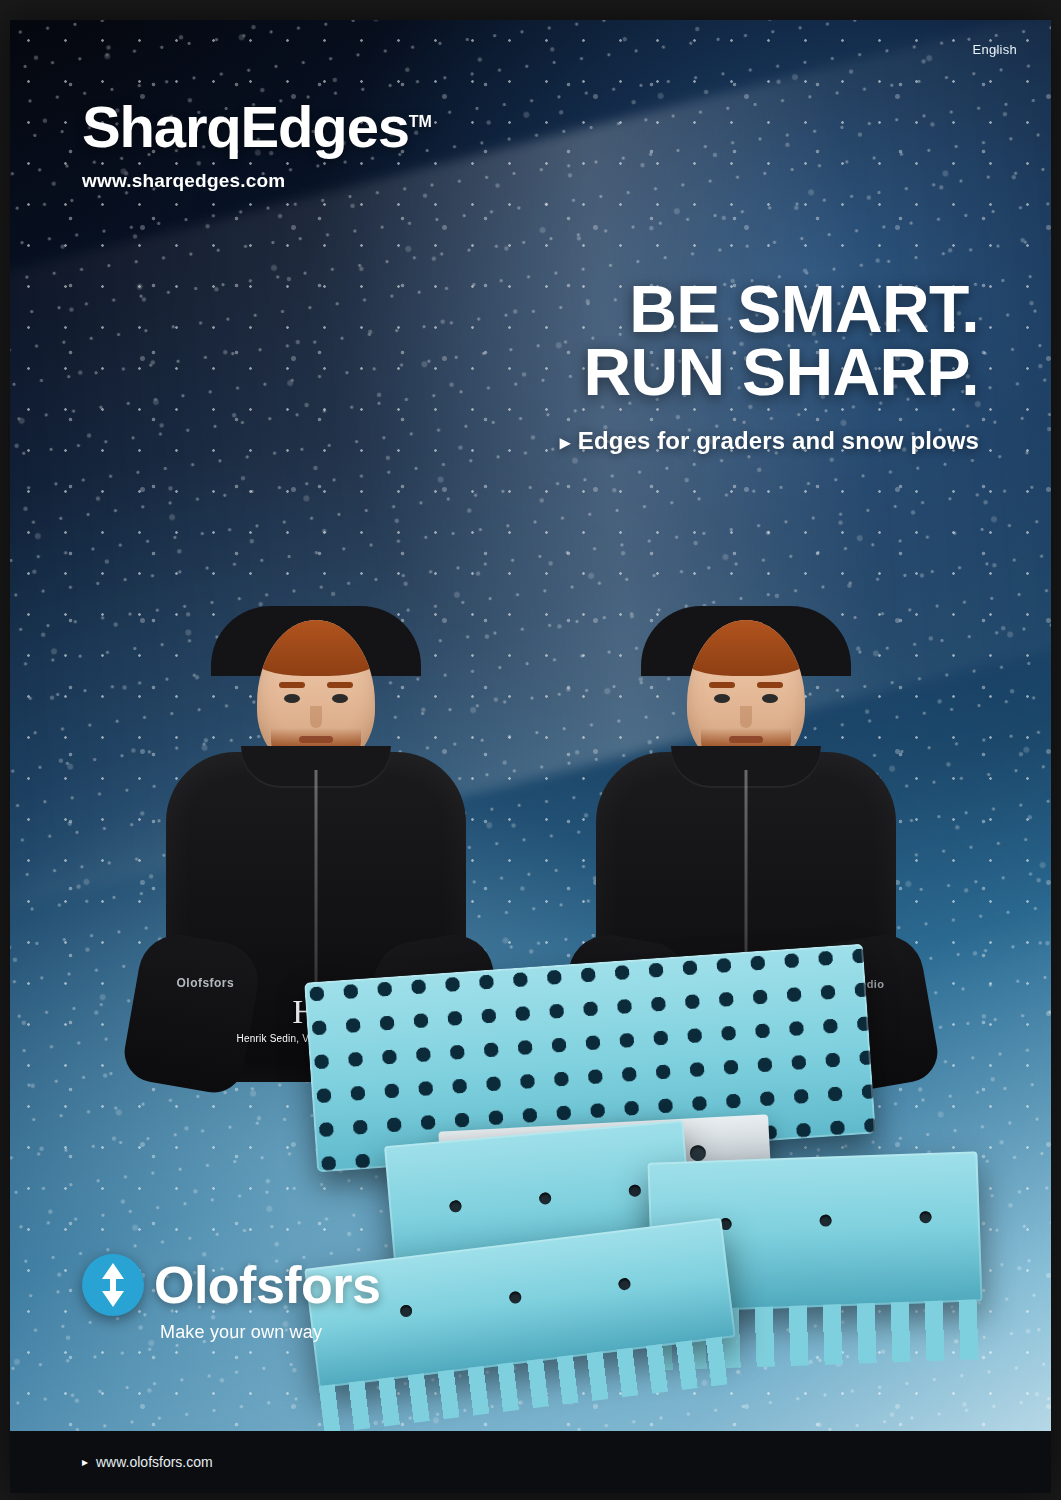English
SharqEdgesTM
www.sharqedges.com
Be smart.
Run sharp.
▸Edges for graders and snow plows
Olofsfors
H S
Henrik Sedin, Vancouver Canucks
Vedio
D S
Daniel Sedin, Vancouver Canucks
Olofsfors
Make your own way
▸ www.olofsfors.com